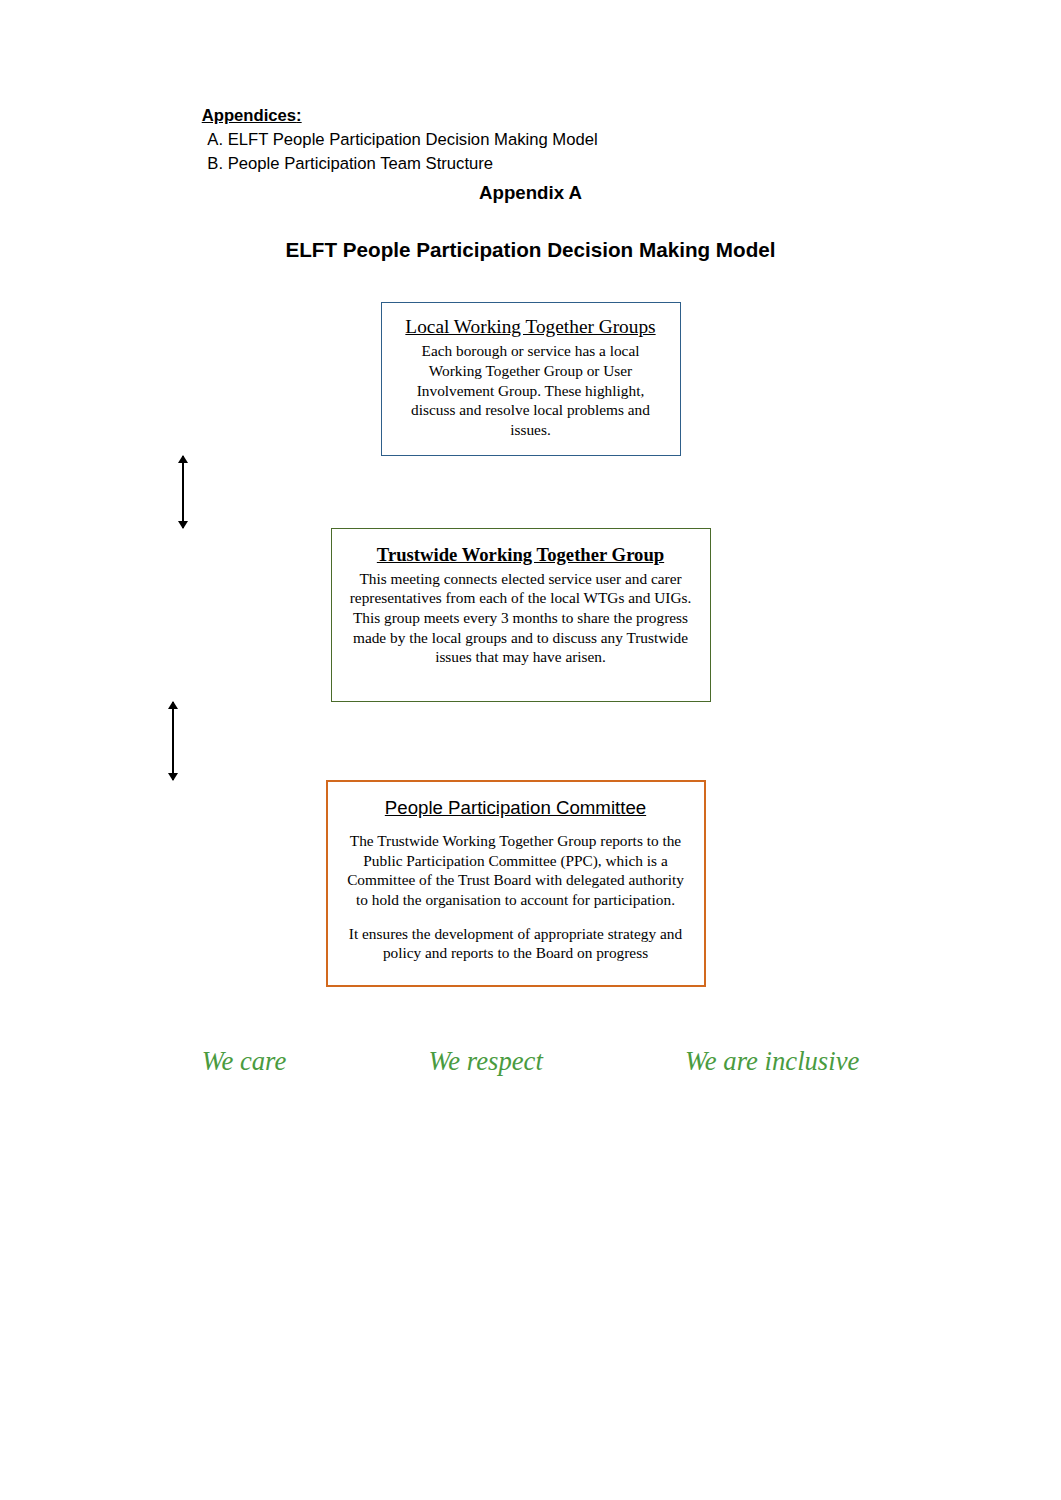Appendices:
ELFT People Participation Decision Making Model
People Participation Team Structure
Appendix A
ELFT People Participation Decision Making Model
Local Working Together Groups
Each borough or service has a local Working Together Group or User Involvement Group. These highlight, discuss and resolve local problems and issues.
Trustwide Working Together Group
This meeting connects elected service user and carer representatives from each of the local WTGs and UIGs. This group meets every 3 months to share the progress made by the local groups and to discuss any Trustwide issues that may have arisen.
People Participation Committee
The Trustwide Working Together Group reports to the Public Participation Committee (PPC), which is a Committee of the Trust Board with delegated authority to hold the organisation to account for participation.
It ensures the development of appropriate strategy and policy and reports to the Board on progress
We care We respect We are inclusive